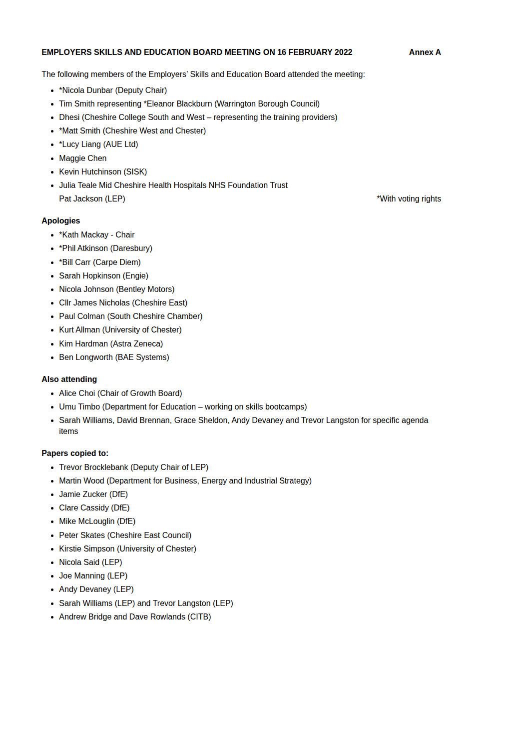EMPLOYERS SKILLS AND EDUCATION BOARD MEETING ON 16 FEBRUARY 2022 Annex A
The following members of the Employers’ Skills and Education Board attended the meeting:
*Nicola Dunbar (Deputy Chair)
Tim Smith representing *Eleanor Blackburn (Warrington Borough Council)
Dhesi (Cheshire College South and West – representing the training providers)
*Matt Smith (Cheshire West and Chester)
*Lucy Liang (AUE Ltd)
Maggie Chen
Kevin Hutchinson (SISK)
Julia Teale Mid Cheshire Health Hospitals NHS Foundation Trust
Pat Jackson (LEP)*With voting rights
Apologies
*Kath Mackay - Chair
*Phil Atkinson (Daresbury)
*Bill Carr (Carpe Diem)
Sarah Hopkinson (Engie)
Nicola Johnson (Bentley Motors)
Cllr James Nicholas (Cheshire East)
Paul Colman (South Cheshire Chamber)
Kurt Allman (University of Chester)
Kim Hardman (Astra Zeneca)
Ben Longworth (BAE Systems)
Also attending
Alice Choi (Chair of Growth Board)
Umu Timbo (Department for Education – working on skills bootcamps)
Sarah Williams, David Brennan, Grace Sheldon, Andy Devaney and Trevor Langston for specific agenda items
Papers copied to:
Trevor Brocklebank (Deputy Chair of LEP)
Martin Wood (Department for Business, Energy and Industrial Strategy)
Jamie Zucker (DfE)
Clare Cassidy (DfE)
Mike McLouglin (DfE)
Peter Skates (Cheshire East Council)
Kirstie Simpson (University of Chester)
Nicola Said (LEP)
Joe Manning (LEP)
Andy Devaney (LEP)
Sarah Williams (LEP) and Trevor Langston (LEP)
Andrew Bridge and Dave Rowlands (CITB)